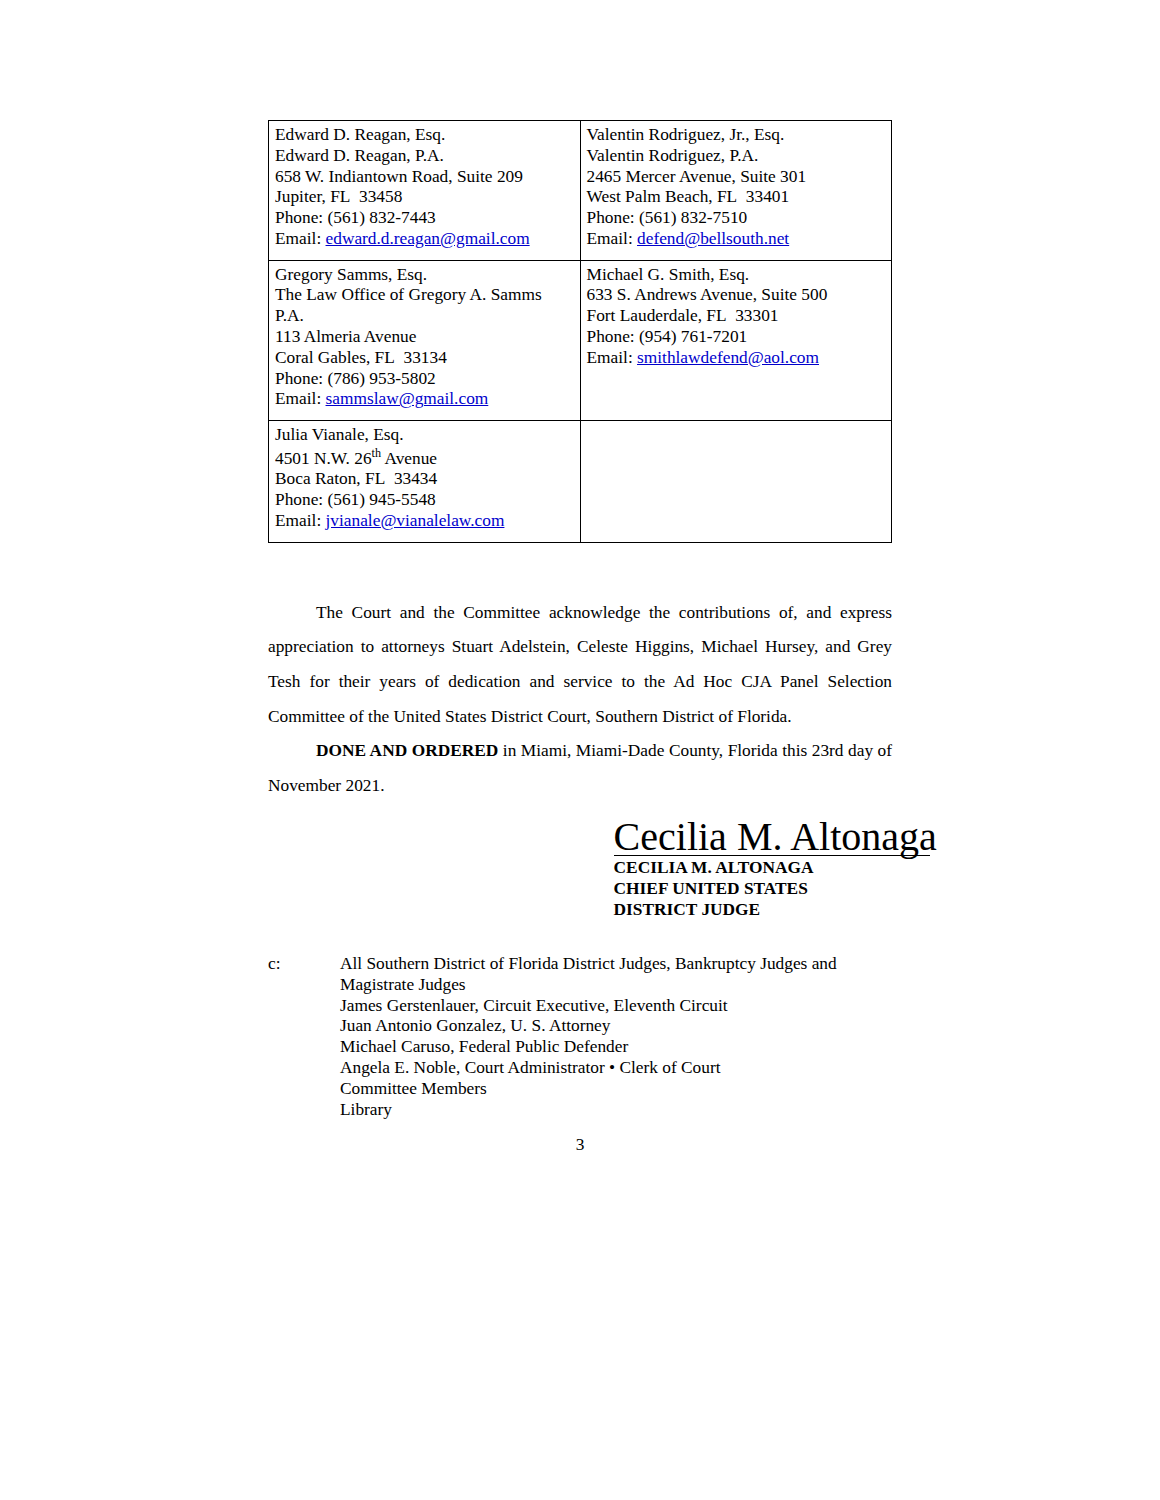| Edward D. Reagan, Esq. Edward D. Reagan, P.A. 658 W. Indiantown Road, Suite 209 Jupiter, FL 33458 Phone: (561) 832-7443 Email: edward.d.reagan@gmail.com | Valentin Rodriguez, Jr., Esq. Valentin Rodriguez, P.A. 2465 Mercer Avenue, Suite 301 West Palm Beach, FL 33401 Phone: (561) 832-7510 Email: defend@bellsouth.net |
| Gregory Samms, Esq. The Law Office of Gregory A. Samms P.A. 113 Almeria Avenue Coral Gables, FL 33134 Phone: (786) 953-5802 Email: sammslaw@gmail.com | Michael G. Smith, Esq. 633 S. Andrews Avenue, Suite 500 Fort Lauderdale, FL 33301 Phone: (954) 761-7201 Email: smithlawdefend@aol.com |
| Julia Vianale, Esq. 4501 N.W. 26 th Avenue Boca Raton, FL 33434 Phone: (561) 945-5548 Email: jvianale@vianalelaw.com | |
The Court and the Committee acknowledge the contributions of, and express appreciation to attorneys Stuart Adelstein, Celeste Higgins, Michael Hursey, and Grey Tesh for their years of dedication and service to the Ad Hoc CJA Panel Selection Committee of the United States District Court, Southern District of Florida.
DONE AND ORDERED in Miami, Miami-Dade County, Florida this 23rd day of November 2021.
Cecilia M. Altonaga
CECILIA M. ALTONAGA
CHIEF UNITED STATES DISTRICT JUDGE
| c: | All Southern District of Florida District Judges, Bankruptcy Judges and Magistrate Judges James Gerstenlauer, Circuit Executive, Eleventh Circuit Juan Antonio Gonzalez, U. S. Attorney Michael Caruso, Federal Public Defender Angela E. Noble, Court Administrator • Clerk of Court Committee Members Library |
3